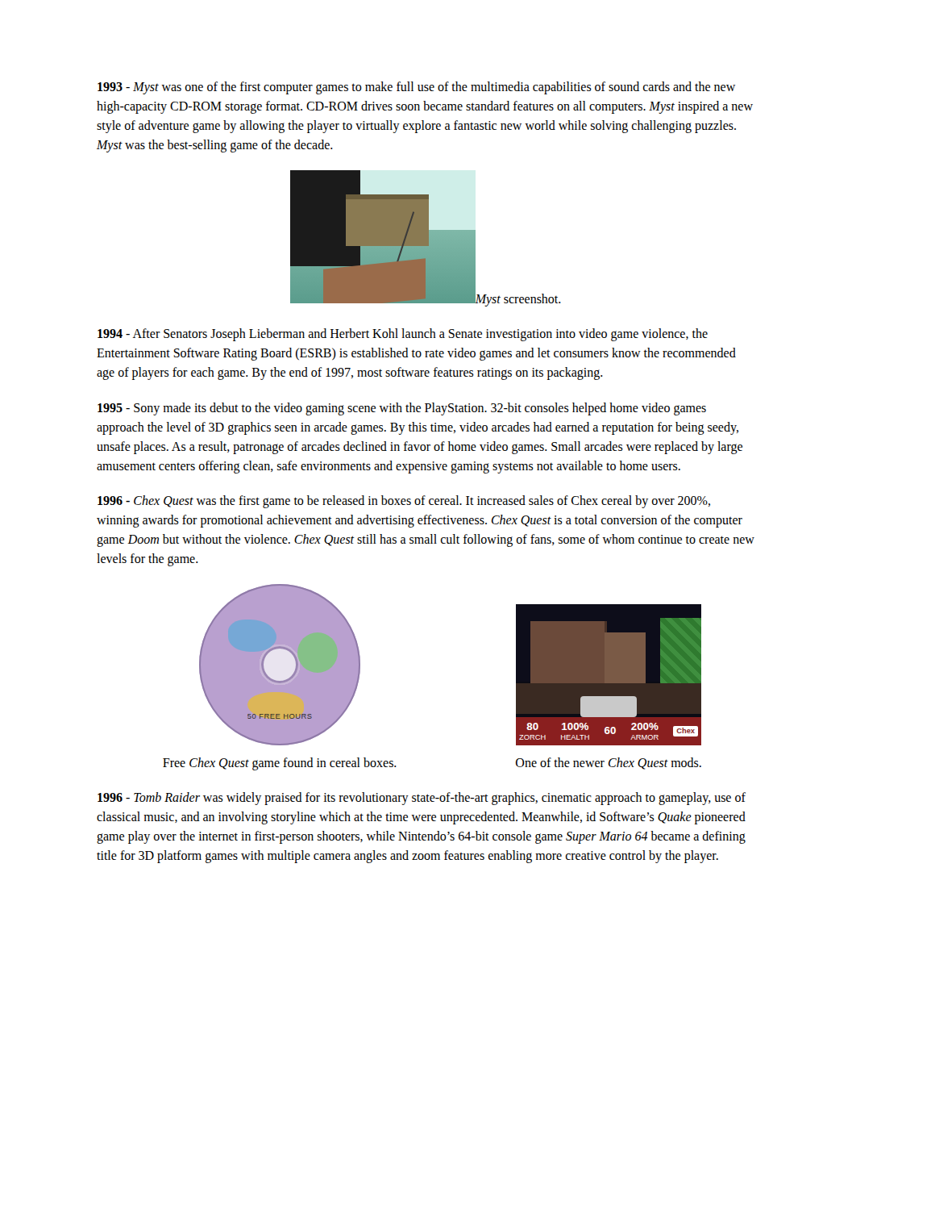1993 - Myst was one of the first computer games to make full use of the multimedia capabilities of sound cards and the new high-capacity CD-ROM storage format. CD-ROM drives soon became standard features on all computers. Myst inspired a new style of adventure game by allowing the player to virtually explore a fantastic new world while solving challenging puzzles. Myst was the best-selling game of the decade.
Myst screenshot.
1994 - After Senators Joseph Lieberman and Herbert Kohl launch a Senate investigation into video game violence, the Entertainment Software Rating Board (ESRB) is established to rate video games and let consumers know the recommended age of players for each game. By the end of 1997, most software features ratings on its packaging.
1995 - Sony made its debut to the video gaming scene with the PlayStation. 32-bit consoles helped home video games approach the level of 3D graphics seen in arcade games. By this time, video arcades had earned a reputation for being seedy, unsafe places. As a result, patronage of arcades declined in favor of home video games. Small arcades were replaced by large amusement centers offering clean, safe environments and expensive gaming systems not available to home users.
1996 - Chex Quest was the first game to be released in boxes of cereal. It increased sales of Chex cereal by over 200%, winning awards for promotional achievement and advertising effectiveness. Chex Quest is a total conversion of the computer game Doom but without the violence. Chex Quest still has a small cult following of fans, some of whom continue to create new levels for the game.
| 50 FREE HOURS | 80 ZORCH 100% HEALTH 60 200% ARMOR Chex |
| Free Chex Quest game found in cereal boxes. | One of the newer Chex Quest mods. |
1996 - Tomb Raider was widely praised for its revolutionary state-of-the-art graphics, cinematic approach to gameplay, use of classical music, and an involving storyline which at the time were unprecedented. Meanwhile, id Software’s Quake pioneered game play over the internet in first-person shooters, while Nintendo’s 64-bit console game Super Mario 64 became a defining title for 3D platform games with multiple camera angles and zoom features enabling more creative control by the player.